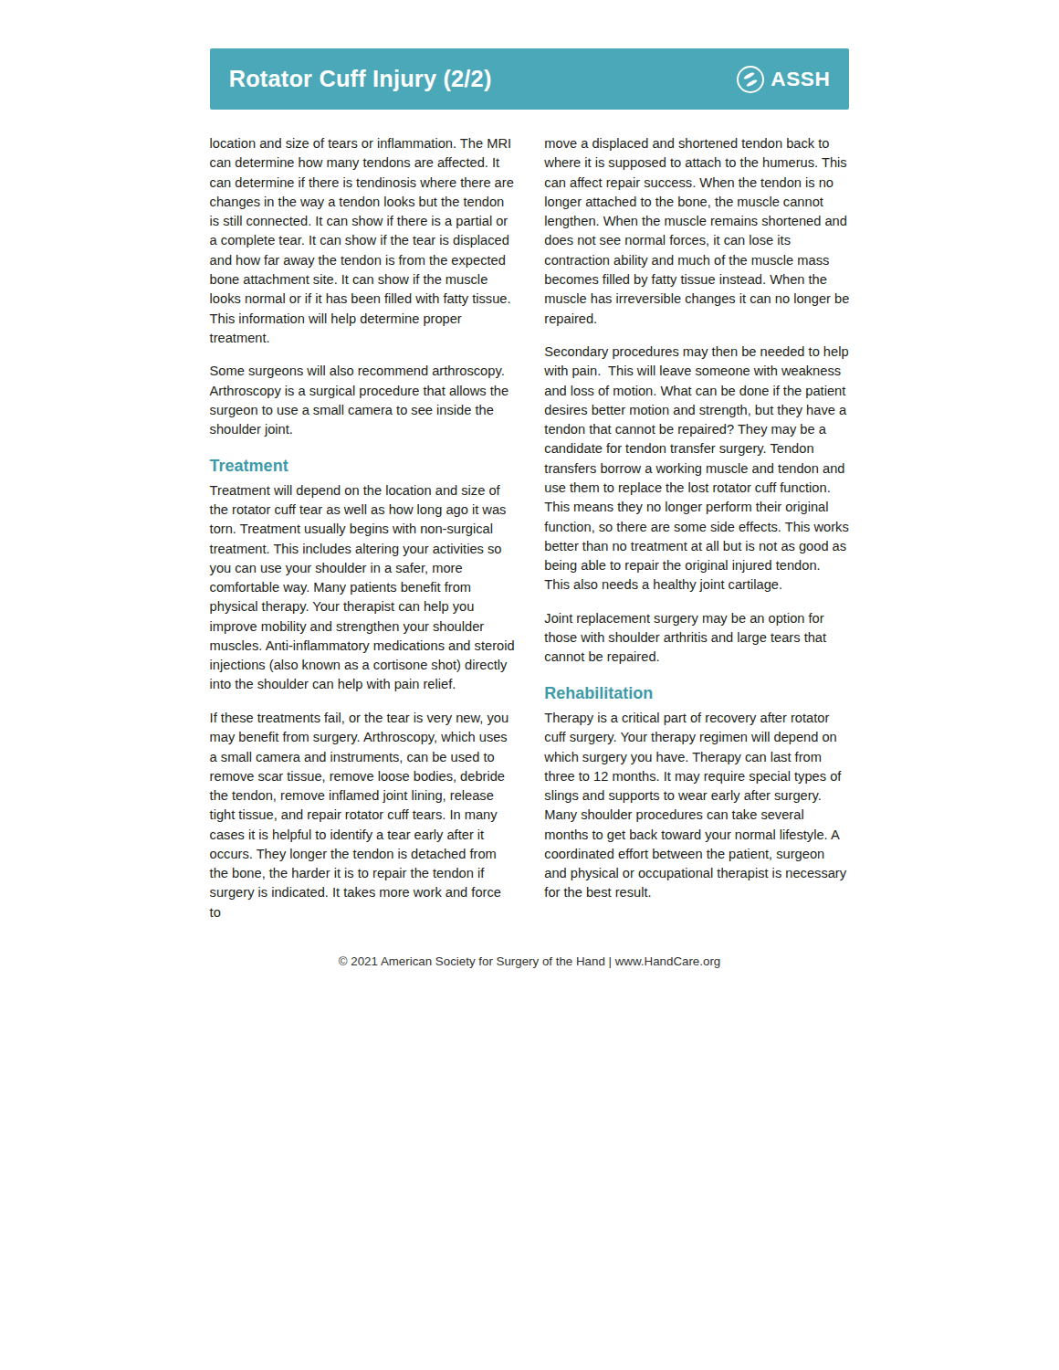Rotator Cuff Injury (2/2)
ASSH
location and size of tears or inflammation. The MRI can determine how many tendons are affected. It can determine if there is tendinosis where there are changes in the way a tendon looks but the tendon is still connected. It can show if there is a partial or a complete tear. It can show if the tear is displaced and how far away the tendon is from the expected bone attachment site. It can show if the muscle looks normal or if it has been filled with fatty tissue. This information will help determine proper treatment.
Some surgeons will also recommend arthroscopy. Arthroscopy is a surgical procedure that allows the surgeon to use a small camera to see inside the shoulder joint.
Treatment
Treatment will depend on the location and size of the rotator cuff tear as well as how long ago it was torn. Treatment usually begins with non-surgical treatment. This includes altering your activities so you can use your shoulder in a safer, more comfortable way. Many patients benefit from physical therapy. Your therapist can help you improve mobility and strengthen your shoulder muscles. Anti-inflammatory medications and steroid injections (also known as a cortisone shot) directly into the shoulder can help with pain relief.
If these treatments fail, or the tear is very new, you may benefit from surgery. Arthroscopy, which uses a small camera and instruments, can be used to remove scar tissue, remove loose bodies, debride the tendon, remove inflamed joint lining, release tight tissue, and repair rotator cuff tears. In many cases it is helpful to identify a tear early after it occurs. They longer the tendon is detached from the bone, the harder it is to repair the tendon if surgery is indicated. It takes more work and force to
move a displaced and shortened tendon back to where it is supposed to attach to the humerus. This can affect repair success. When the tendon is no longer attached to the bone, the muscle cannot lengthen. When the muscle remains shortened and does not see normal forces, it can lose its contraction ability and much of the muscle mass becomes filled by fatty tissue instead. When the muscle has irreversible changes it can no longer be repaired.
Secondary procedures may then be needed to help with pain. This will leave someone with weakness and loss of motion. What can be done if the patient desires better motion and strength, but they have a tendon that cannot be repaired? They may be a candidate for tendon transfer surgery. Tendon transfers borrow a working muscle and tendon and use them to replace the lost rotator cuff function. This means they no longer perform their original function, so there are some side effects. This works better than no treatment at all but is not as good as being able to repair the original injured tendon. This also needs a healthy joint cartilage.
Joint replacement surgery may be an option for those with shoulder arthritis and large tears that cannot be repaired.
Rehabilitation
Therapy is a critical part of recovery after rotator cuff surgery. Your therapy regimen will depend on which surgery you have. Therapy can last from three to 12 months. It may require special types of slings and supports to wear early after surgery. Many shoulder procedures can take several months to get back toward your normal lifestyle. A coordinated effort between the patient, surgeon and physical or occupational therapist is necessary for the best result.
© 2021 American Society for Surgery of the Hand | www.HandCare.org